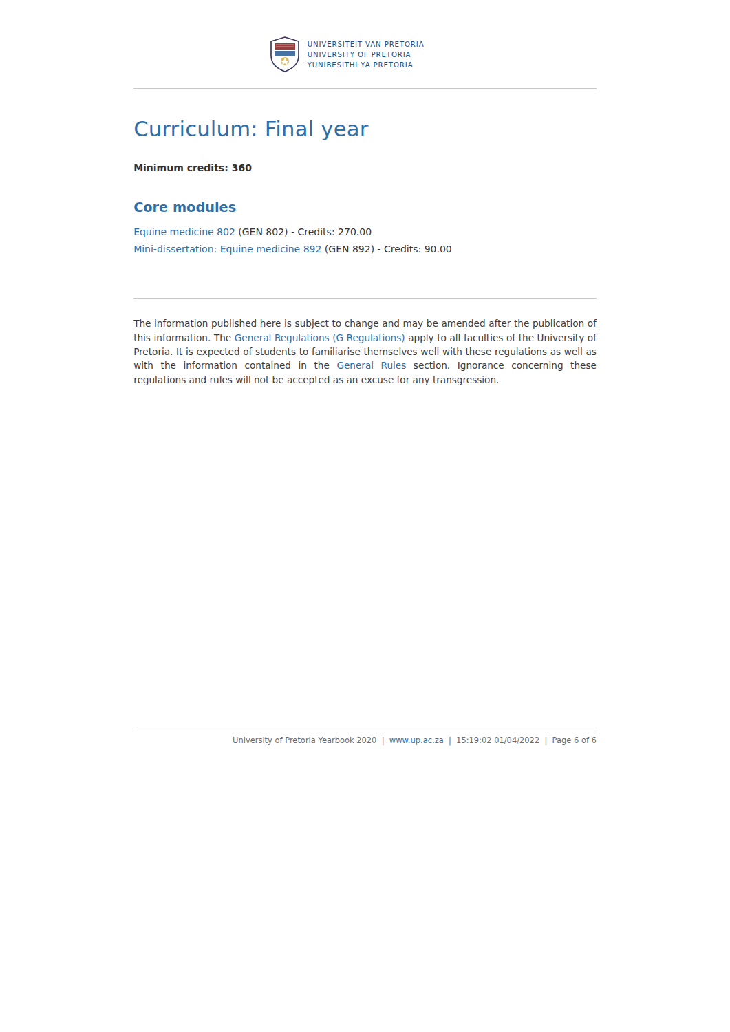UNIVERSITEIT VAN PRETORIA
UNIVERSITY OF PRETORIA
YUNIBESITHI YA PRETORIA
Curriculum: Final year
Minimum credits: 360
Core modules
Equine medicine 802 (GEN 802) - Credits: 270.00
Mini-dissertation: Equine medicine 892 (GEN 892) - Credits: 90.00
The information published here is subject to change and may be amended after the publication of this information. The General Regulations (G Regulations) apply to all faculties of the University of Pretoria. It is expected of students to familiarise themselves well with these regulations as well as with the information contained in the General Rules section. Ignorance concerning these regulations and rules will not be accepted as an excuse for any transgression.
University of Pretoria Yearbook 2020 | www.up.ac.za | 15:19:02 01/04/2022 | Page 6 of 6